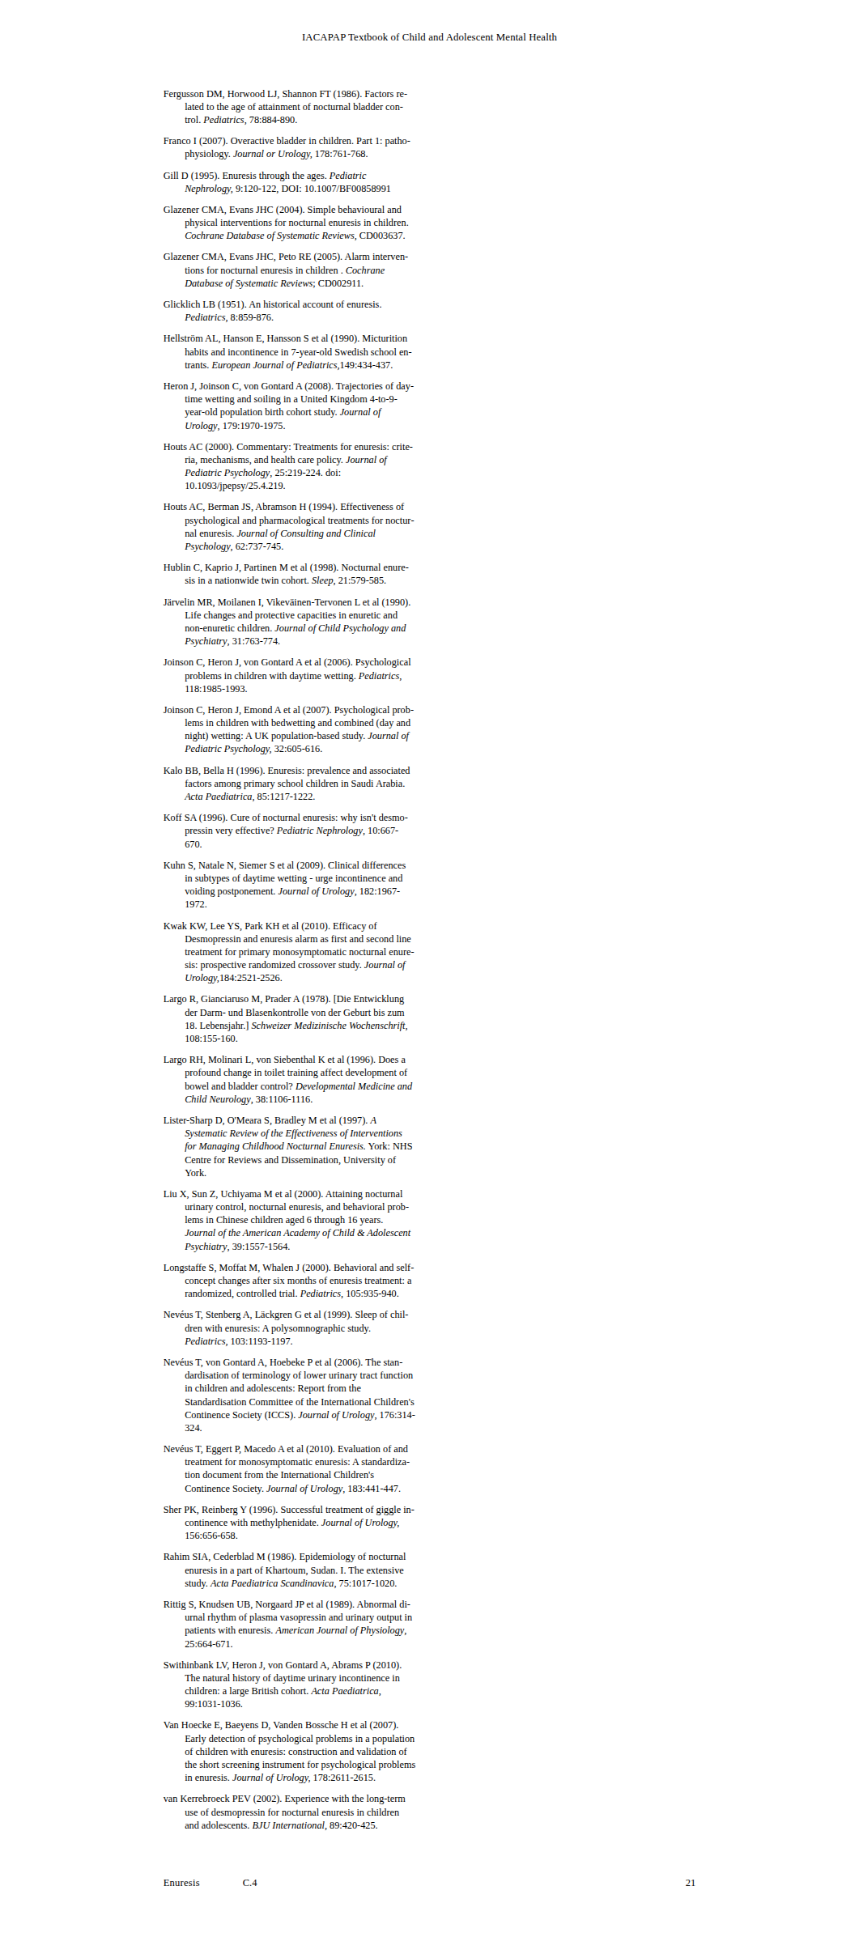IACAPAP Textbook of Child and Adolescent Mental Health
Fergusson DM, Horwood LJ, Shannon FT (1986). Factors related to the age of attainment of nocturnal bladder control. Pediatrics, 78:884-890.
Franco I (2007). Overactive bladder in children. Part 1: pathophysiology. Journal or Urology, 178:761-768.
Gill D (1995). Enuresis through the ages. Pediatric Nephrology, 9:120-122, DOI: 10.1007/BF00858991
Glazener CMA, Evans JHC (2004). Simple behavioural and physical interventions for nocturnal enuresis in children. Cochrane Database of Systematic Reviews, CD003637.
Glazener CMA, Evans JHC, Peto RE (2005). Alarm interventions for nocturnal enuresis in children . Cochrane Database of Systematic Reviews; CD002911.
Glicklich LB (1951). An historical account of enuresis. Pediatrics, 8:859-876.
Hellström AL, Hanson E, Hansson S et al (1990). Micturition habits and incontinence in 7-year-old Swedish school entrants. European Journal of Pediatrics, 149:434-437.
Heron J, Joinson C, von Gontard A (2008). Trajectories of daytime wetting and soiling in a United Kingdom 4-to-9-year-old population birth cohort study. Journal of Urology, 179:1970-1975.
Houts AC (2000). Commentary: Treatments for enuresis: criteria, mechanisms, and health care policy. Journal of Pediatric Psychology, 25:219-224. doi: 10.1093/jpepsy/25.4.219.
Houts AC, Berman JS, Abramson H (1994). Effectiveness of psychological and pharmacological treatments for nocturnal enuresis. Journal of Consulting and Clinical Psychology, 62:737-745.
Hublin C, Kaprio J, Partinen M et al (1998). Nocturnal enuresis in a nationwide twin cohort. Sleep, 21:579-585.
Järvelin MR, Moilanen I, Vikeväinen-Tervonen L et al (1990). Life changes and protective capacities in enuretic and non-enuretic children. Journal of Child Psychology and Psychiatry, 31:763-774.
Joinson C, Heron J, von Gontard A et al (2006). Psychological problems in children with daytime wetting. Pediatrics, 118:1985-1993.
Joinson C, Heron J, Emond A et al (2007). Psychological problems in children with bedwetting and combined (day and night) wetting: A UK population-based study. Journal of Pediatric Psychology, 32:605-616.
Kalo BB, Bella H (1996). Enuresis: prevalence and associated factors among primary school children in Saudi Arabia. Acta Paediatrica, 85:1217-1222.
Koff SA (1996). Cure of nocturnal enuresis: why isn't desmopressin very effective? Pediatric Nephrology, 10:667-670.
Kuhn S, Natale N, Siemer S et al (2009). Clinical differences in subtypes of daytime wetting - urge incontinence and voiding postponement. Journal of Urology, 182:1967-1972.
Kwak KW, Lee YS, Park KH et al (2010). Efficacy of Desmopressin and enuresis alarm as first and second line treatment for primary monosymptomatic nocturnal enuresis: prospective randomized crossover study. Journal of Urology, 184:2521-2526.
Largo R, Gianciaruso M, Prader A (1978). [Die Entwicklung der Darm- und Blasenkontrolle von der Geburt bis zum 18. Lebensjahr.] Schweizer Medizinische Wochenschrift, 108:155-160.
Largo RH, Molinari L, von Siebenthal K et al (1996). Does a profound change in toilet training affect development of bowel and bladder control? Developmental Medicine and Child Neurology, 38:1106-1116.
Lister-Sharp D, O'Meara S, Bradley M et al (1997). A Systematic Review of the Effectiveness of Interventions for Managing Childhood Nocturnal Enuresis. York: NHS Centre for Reviews and Dissemination, University of York.
Liu X, Sun Z, Uchiyama M et al (2000). Attaining nocturnal urinary control, nocturnal enuresis, and behavioral problems in Chinese children aged 6 through 16 years. Journal of the American Academy of Child & Adolescent Psychiatry, 39:1557-1564.
Longstaffe S, Moffat M, Whalen J (2000). Behavioral and self-concept changes after six months of enuresis treatment: a randomized, controlled trial. Pediatrics, 105:935-940.
Nevéus T, Stenberg A, Läckgren G et al (1999). Sleep of children with enuresis: A polysomnographic study. Pediatrics, 103:1193-1197.
Nevéus T, von Gontard A, Hoebeke P et al (2006). The standardisation of terminology of lower urinary tract function in children and adolescents: Report from the Standardisation Committee of the International Children's Continence Society (ICCS). Journal of Urology, 176:314-324.
Nevéus T, Eggert P, Macedo A et al (2010). Evaluation of and treatment for monosymptomatic enuresis: A standardization document from the International Children's Continence Society. Journal of Urology, 183:441-447.
Sher PK, Reinberg Y (1996). Successful treatment of giggle incontinence with methylphenidate. Journal of Urology, 156:656-658.
Rahim SIA, Cederblad M (1986). Epidemiology of nocturnal enuresis in a part of Khartoum, Sudan. I. The extensive study. Acta Paediatrica Scandinavica, 75:1017-1020.
Rittig S, Knudsen UB, Norgaard JP et al (1989). Abnormal diurnal rhythm of plasma vasopressin and urinary output in patients with enuresis. American Journal of Physiology, 25:664-671.
Swithinbank LV, Heron J, von Gontard A, Abrams P (2010). The natural history of daytime urinary incontinence in children: a large British cohort. Acta Paediatrica, 99:1031-1036.
Van Hoecke E, Baeyens D, Vanden Bossche H et al (2007). Early detection of psychological problems in a population of children with enuresis: construction and validation of the short screening instrument for psychological problems in enuresis. Journal of Urology, 178:2611-2615.
van Kerrebroeck PEV (2002). Experience with the long-term use of desmopressin for nocturnal enuresis in children and adolescents. BJU International, 89:420-425.
Enuresis C.4 21